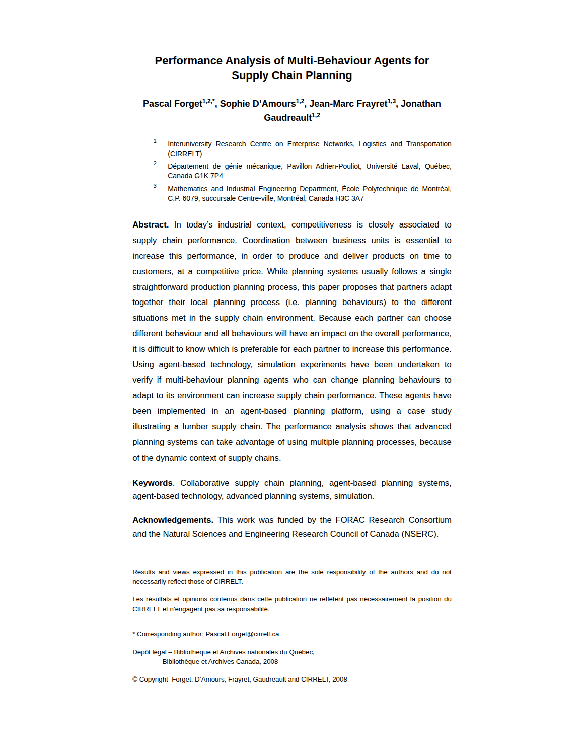Performance Analysis of Multi-Behaviour Agents for
Supply Chain Planning
Pascal Forget1,2,*, Sophie D’Amours1,2, Jean-Marc Frayret1,3, Jonathan Gaudreault1,2
1 Interuniversity Research Centre on Enterprise Networks, Logistics and Transportation (CIRRELT)
2 Département de génie mécanique, Pavillon Adrien-Pouliot, Université Laval, Québec, Canada G1K 7P4
3 Mathematics and Industrial Engineering Department, École Polytechnique de Montréal, C.P. 6079, succursale Centre-ville, Montréal, Canada H3C 3A7
Abstract. In today’s industrial context, competitiveness is closely associated to supply chain performance. Coordination between business units is essential to increase this performance, in order to produce and deliver products on time to customers, at a competitive price. While planning systems usually follows a single straightforward production planning process, this paper proposes that partners adapt together their local planning process (i.e. planning behaviours) to the different situations met in the supply chain environment. Because each partner can choose different behaviour and all behaviours will have an impact on the overall performance, it is difficult to know which is preferable for each partner to increase this performance. Using agent-based technology, simulation experiments have been undertaken to verify if multi-behaviour planning agents who can change planning behaviours to adapt to its environment can increase supply chain performance. These agents have been implemented in an agent-based planning platform, using a case study illustrating a lumber supply chain. The performance analysis shows that advanced planning systems can take advantage of using multiple planning processes, because of the dynamic context of supply chains.
Keywords. Collaborative supply chain planning, agent-based planning systems, agent-based technology, advanced planning systems, simulation.
Acknowledgements. This work was funded by the FORAC Research Consortium and the Natural Sciences and Engineering Research Council of Canada (NSERC).
Results and views expressed in this publication are the sole responsibility of the authors and do not necessarily reflect those of CIRRELT.
Les résultats et opinions contenus dans cette publication ne reflètent pas nécessairement la position du CIRRELT et n'engagent pas sa responsabilité.
* Corresponding author: Pascal.Forget@cirrelt.ca
Dépôt légal – Bibliothèque et Archives nationales du Québec,Bibliothèque et Archives Canada, 2008
© Copyright Forget, D’Amours, Frayret, Gaudreault and CIRRELT, 2008